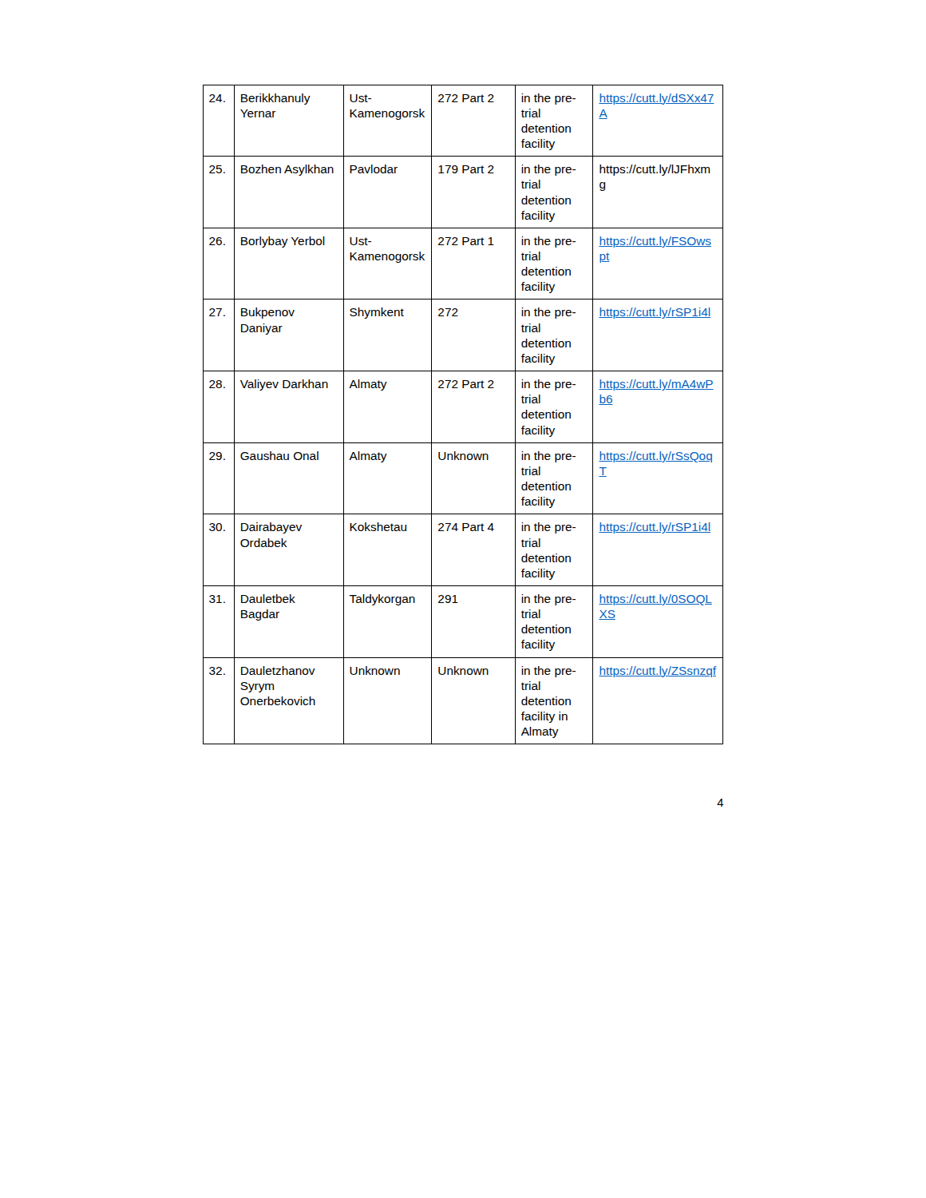| 24. | Berikkhanuly Yernar | Ust-Kamenogorsk | 272 Part 2 | in the pre-trial detention facility | https://cutt.ly/dSXx47A |
| 25. | Bozhen Asylkhan | Pavlodar | 179 Part 2 | in the pre-trial detention facility | https://cutt.ly/lJFhxmg |
| 26. | Borlybay Yerbol | Ust-Kamenogorsk | 272 Part 1 | in the pre-trial detention facility | https://cutt.ly/FSOwspt |
| 27. | Bukpenov Daniyar | Shymkent | 272 | in the pre-trial detention facility | https://cutt.ly/rSP1i4l |
| 28. | Valiyev Darkhan | Almaty | 272 Part 2 | in the pre-trial detention facility | https://cutt.ly/mA4wPb6 |
| 29. | Gaushau Onal | Almaty | Unknown | in the pre-trial detention facility | https://cutt.ly/rSsQoqT |
| 30. | Dairabayev Ordabek | Kokshetau | 274 Part 4 | in the pre-trial detention facility | https://cutt.ly/rSP1i4l |
| 31. | Dauletbek Bagdar | Taldykorgan | 291 | in the pre-trial detention facility | https://cutt.ly/0SOQLXS |
| 32. | Dauletzhanov Syrym Onerbekovich | Unknown | Unknown | in the pre-trial detention facility in Almaty | https://cutt.ly/ZSsnzqf |
4